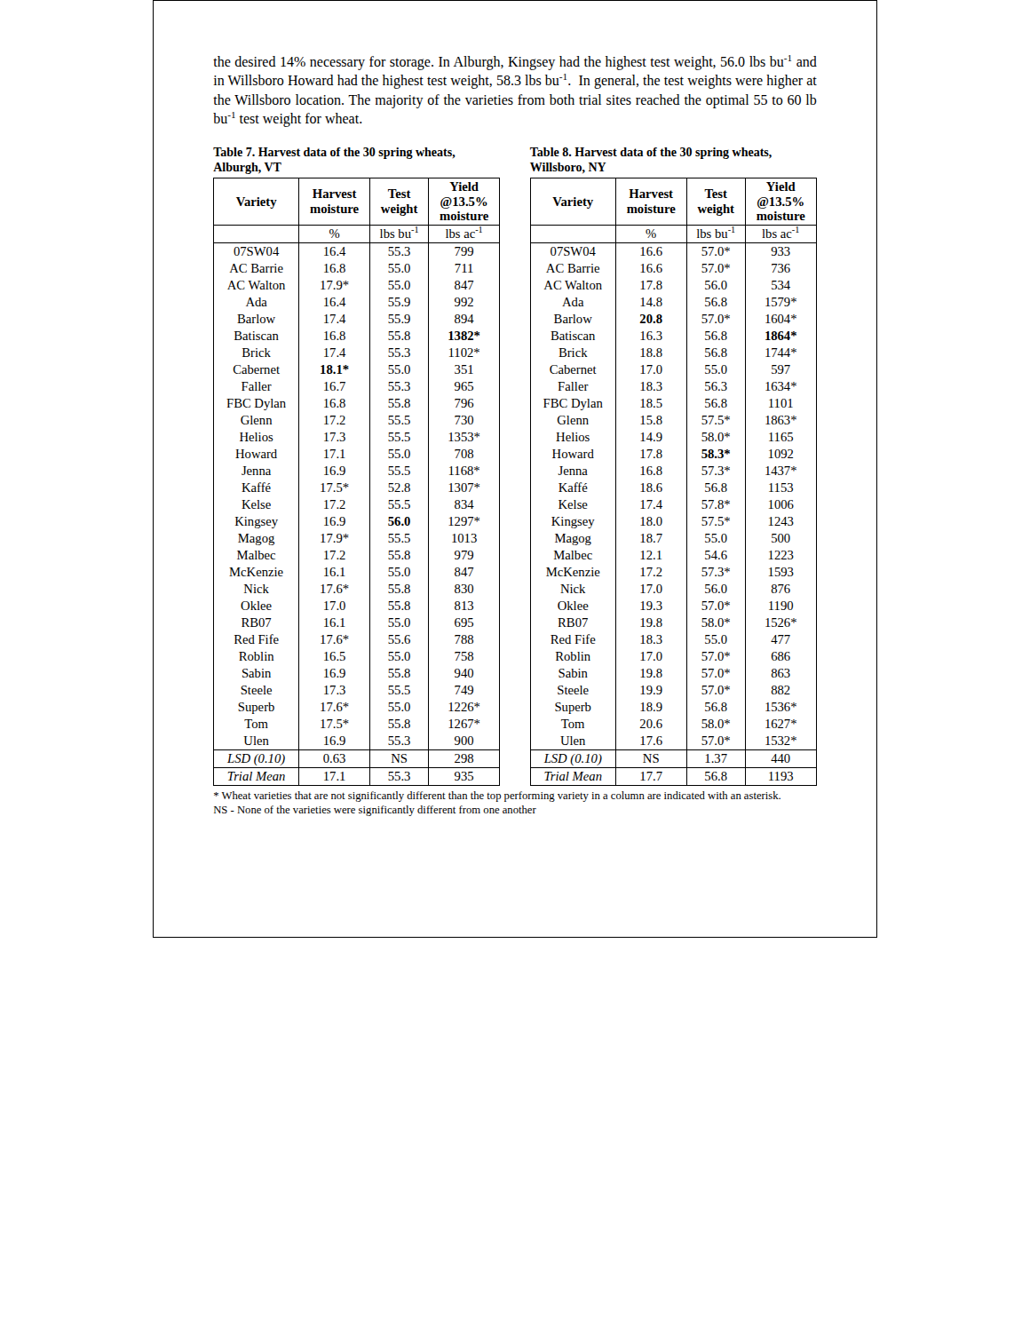the desired 14% necessary for storage. In Alburgh, Kingsey had the highest test weight, 56.0 lbs bu-1 and in Willsboro Howard had the highest test weight, 58.3 lbs bu-1. In general, the test weights were higher at the Willsboro location. The majority of the varieties from both trial sites reached the optimal 55 to 60 lb bu-1 test weight for wheat.
Table 7. Harvest data of the 30 spring wheats, Alburgh, VT
| Variety | Harvest moisture | Test weight | Yield @13.5% moisture |
| --- | --- | --- | --- |
| | % | lbs bu -1 | lbs ac -1 |
| 07SW04 | 16.4 | 55.3 | 799 |
| AC Barrie | 16.8 | 55.0 | 711 |
| AC Walton | 17.9* | 55.0 | 847 |
| Ada | 16.4 | 55.9 | 992 |
| Barlow | 17.4 | 55.9 | 894 |
| Batiscan | 16.8 | 55.8 | 1382* |
| Brick | 17.4 | 55.3 | 1102* |
| Cabernet | 18.1* | 55.0 | 351 |
| Faller | 16.7 | 55.3 | 965 |
| FBC Dylan | 16.8 | 55.8 | 796 |
| Glenn | 17.2 | 55.5 | 730 |
| Helios | 17.3 | 55.5 | 1353* |
| Howard | 17.1 | 55.0 | 708 |
| Jenna | 16.9 | 55.5 | 1168* |
| Kaffé | 17.5* | 52.8 | 1307* |
| Kelse | 17.2 | 55.5 | 834 |
| Kingsey | 16.9 | 56.0 | 1297* |
| Magog | 17.9* | 55.5 | 1013 |
| Malbec | 17.2 | 55.8 | 979 |
| McKenzie | 16.1 | 55.0 | 847 |
| Nick | 17.6* | 55.8 | 830 |
| Oklee | 17.0 | 55.8 | 813 |
| RB07 | 16.1 | 55.0 | 695 |
| Red Fife | 17.6* | 55.6 | 788 |
| Roblin | 16.5 | 55.0 | 758 |
| Sabin | 16.9 | 55.8 | 940 |
| Steele | 17.3 | 55.5 | 749 |
| Superb | 17.6* | 55.0 | 1226* |
| Tom | 17.5* | 55.8 | 1267* |
| Ulen | 16.9 | 55.3 | 900 |
| LSD (0.10) | 0.63 | NS | 298 |
| Trial Mean | 17.1 | 55.3 | 935 |
Table 8. Harvest data of the 30 spring wheats, Willsboro, NY
| Variety | Harvest moisture | Test weight | Yield @13.5% moisture |
| --- | --- | --- | --- |
| | % | lbs bu -1 | lbs ac -1 |
| 07SW04 | 16.6 | 57.0* | 933 |
| AC Barrie | 16.6 | 57.0* | 736 |
| AC Walton | 17.8 | 56.0 | 534 |
| Ada | 14.8 | 56.8 | 1579* |
| Barlow | 20.8 | 57.0* | 1604* |
| Batiscan | 16.3 | 56.8 | 1864* |
| Brick | 18.8 | 56.8 | 1744* |
| Cabernet | 17.0 | 55.0 | 597 |
| Faller | 18.3 | 56.3 | 1634* |
| FBC Dylan | 18.5 | 56.8 | 1101 |
| Glenn | 15.8 | 57.5* | 1863* |
| Helios | 14.9 | 58.0* | 1165 |
| Howard | 17.8 | 58.3* | 1092 |
| Jenna | 16.8 | 57.3* | 1437* |
| Kaffé | 18.6 | 56.8 | 1153 |
| Kelse | 17.4 | 57.8* | 1006 |
| Kingsey | 18.0 | 57.5* | 1243 |
| Magog | 18.7 | 55.0 | 500 |
| Malbec | 12.1 | 54.6 | 1223 |
| McKenzie | 17.2 | 57.3* | 1593 |
| Nick | 17.0 | 56.0 | 876 |
| Oklee | 19.3 | 57.0* | 1190 |
| RB07 | 19.8 | 58.0* | 1526* |
| Red Fife | 18.3 | 55.0 | 477 |
| Roblin | 17.0 | 57.0* | 686 |
| Sabin | 19.8 | 57.0* | 863 |
| Steele | 19.9 | 57.0* | 882 |
| Superb | 18.9 | 56.8 | 1536* |
| Tom | 20.6 | 58.0* | 1627* |
| Ulen | 17.6 | 57.0* | 1532* |
| LSD (0.10) | NS | 1.37 | 440 |
| Trial Mean | 17.7 | 56.8 | 1193 |
* Wheat varieties that are not significantly different than the top performing variety in a column are indicated with an asterisk.
NS - None of the varieties were significantly different from one another